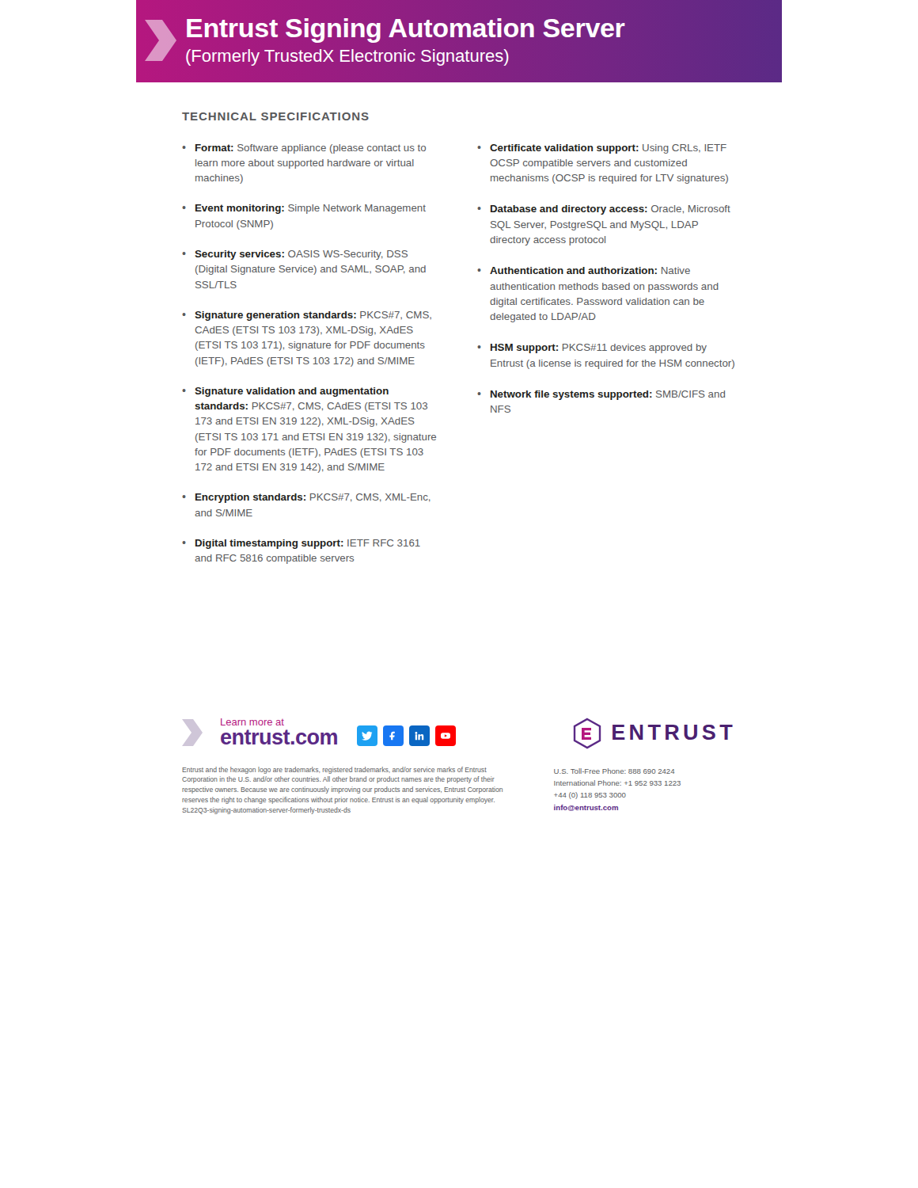Entrust Signing Automation Server
(Formerly TrustedX Electronic Signatures)
Technical Specifications
Format: Software appliance (please contact us to learn more about supported hardware or virtual machines)
Event monitoring: Simple Network Management Protocol (SNMP)
Security services: OASIS WS-Security, DSS (Digital Signature Service) and SAML, SOAP, and SSL/TLS
Signature generation standards: PKCS#7, CMS, CAdES (ETSI TS 103 173), XML-DSig, XAdES (ETSI TS 103 171), signature for PDF documents (IETF), PAdES (ETSI TS 103 172) and S/MIME
Signature validation and augmentation standards: PKCS#7, CMS, CAdES (ETSI TS 103 173 and ETSI EN 319 122), XML-DSig, XAdES (ETSI TS 103 171 and ETSI EN 319 132), signature for PDF documents (IETF), PAdES (ETSI TS 103 172 and ETSI EN 319 142), and S/MIME
Encryption standards: PKCS#7, CMS, XML-Enc, and S/MIME
Digital timestamping support: IETF RFC 3161 and RFC 5816 compatible servers
Certificate validation support: Using CRLs, IETF OCSP compatible servers and customized mechanisms (OCSP is required for LTV signatures)
Database and directory access: Oracle, Microsoft SQL Server, PostgreSQL and MySQL, LDAP directory access protocol
Authentication and authorization: Native authentication methods based on passwords and digital certificates. Password validation can be delegated to LDAP/AD
HSM support: PKCS#11 devices approved by Entrust (a license is required for the HSM connector)
Network file systems supported: SMB/CIFS and NFS
Learn more at
entrust.com
ENTRUST
Entrust and the hexagon logo are trademarks, registered trademarks, and/or service marks of Entrust Corporation in the U.S. and/or other countries. All other brand or product names are the property of their respective owners. Because we are continuously improving our products and services, Entrust Corporation reserves the right to change specifications without prior notice. Entrust is an equal opportunity employer.
SL22Q3-signing-automation-server-formerly-trustedx-ds
U.S. Toll-Free Phone: 888 690 2424
International Phone: +1 952 933 1223
+44 (0) 118 953 3000
info@entrust.com